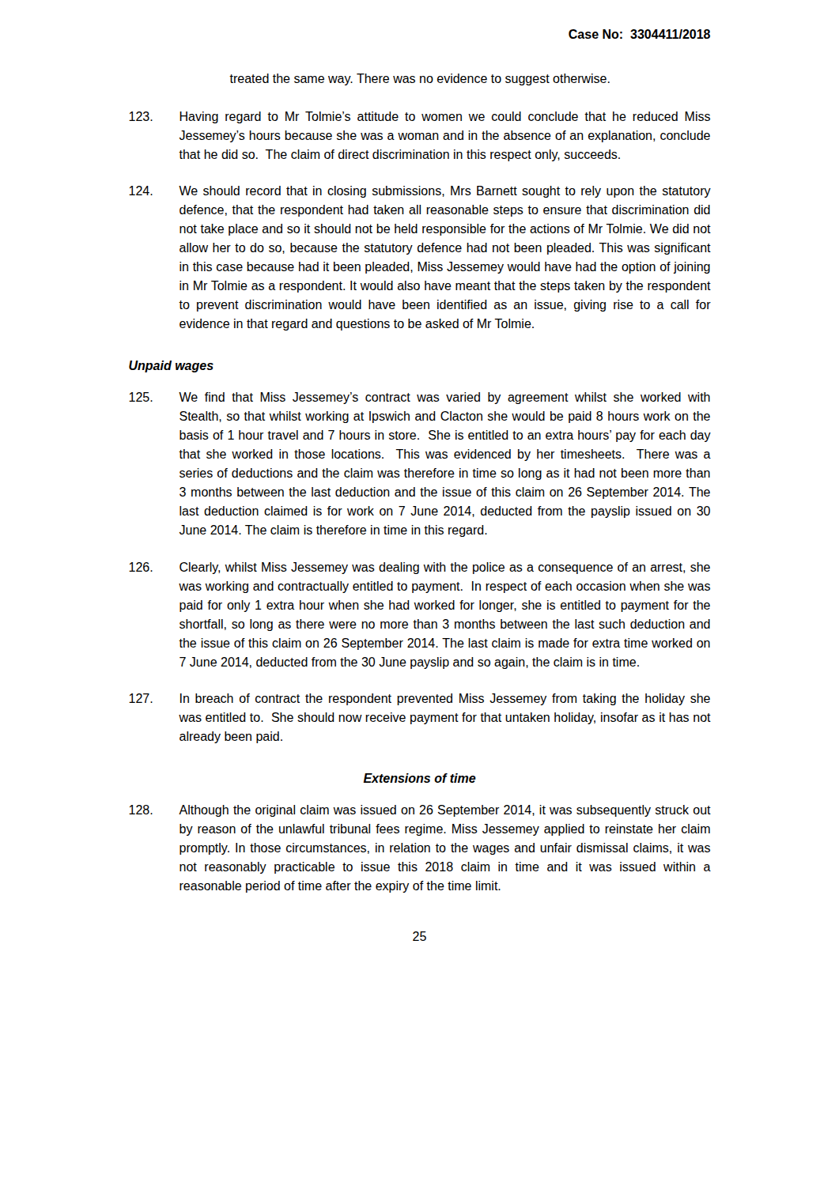Case No: 3304411/2018
treated the same way. There was no evidence to suggest otherwise.
123. Having regard to Mr Tolmie’s attitude to women we could conclude that he reduced Miss Jessemey’s hours because she was a woman and in the absence of an explanation, conclude that he did so. The claim of direct discrimination in this respect only, succeeds.
124. We should record that in closing submissions, Mrs Barnett sought to rely upon the statutory defence, that the respondent had taken all reasonable steps to ensure that discrimination did not take place and so it should not be held responsible for the actions of Mr Tolmie. We did not allow her to do so, because the statutory defence had not been pleaded. This was significant in this case because had it been pleaded, Miss Jessemey would have had the option of joining in Mr Tolmie as a respondent. It would also have meant that the steps taken by the respondent to prevent discrimination would have been identified as an issue, giving rise to a call for evidence in that regard and questions to be asked of Mr Tolmie.
Unpaid wages
125. We find that Miss Jessemey’s contract was varied by agreement whilst she worked with Stealth, so that whilst working at Ipswich and Clacton she would be paid 8 hours work on the basis of 1 hour travel and 7 hours in store. She is entitled to an extra hours’ pay for each day that she worked in those locations. This was evidenced by her timesheets. There was a series of deductions and the claim was therefore in time so long as it had not been more than 3 months between the last deduction and the issue of this claim on 26 September 2014. The last deduction claimed is for work on 7 June 2014, deducted from the payslip issued on 30 June 2014. The claim is therefore in time in this regard.
126. Clearly, whilst Miss Jessemey was dealing with the police as a consequence of an arrest, she was working and contractually entitled to payment. In respect of each occasion when she was paid for only 1 extra hour when she had worked for longer, she is entitled to payment for the shortfall, so long as there were no more than 3 months between the last such deduction and the issue of this claim on 26 September 2014. The last claim is made for extra time worked on 7 June 2014, deducted from the 30 June payslip and so again, the claim is in time.
127. In breach of contract the respondent prevented Miss Jessemey from taking the holiday she was entitled to. She should now receive payment for that untaken holiday, insofar as it has not already been paid.
Extensions of time
128. Although the original claim was issued on 26 September 2014, it was subsequently struck out by reason of the unlawful tribunal fees regime. Miss Jessemey applied to reinstate her claim promptly. In those circumstances, in relation to the wages and unfair dismissal claims, it was not reasonably practicable to issue this 2018 claim in time and it was issued within a reasonable period of time after the expiry of the time limit.
25